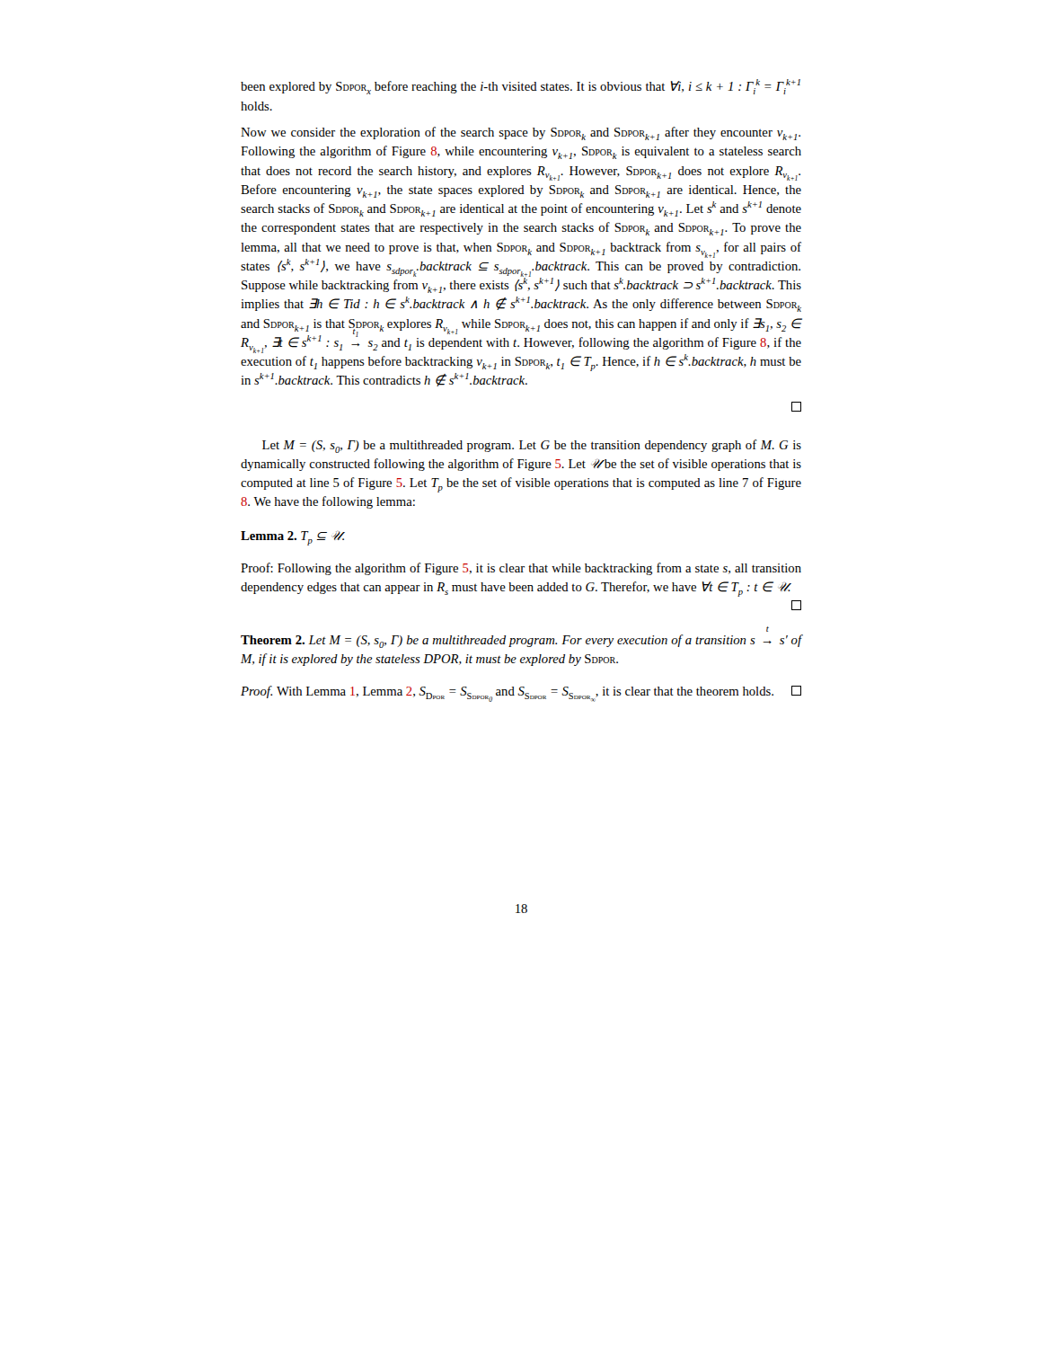been explored by Sdporx before reaching the i-th visited states. It is obvious that ∀i, i ≤ k + 1 : Γik = Γik+1 holds.
Now we consider the exploration of the search space by Sdpork and Sdpork+1 after they encounter vk+1. Following the algorithm of Figure 8, while encountering vk+1, Sdpork is equivalent to a stateless search that does not record the search history, and explores Rvk+1. However, Sdpork+1 does not explore Rvk+1. Before encountering vk+1, the state spaces explored by Sdpork and Sdpork+1 are identical. Hence, the search stacks of Sdpork and Sdpork+1 are identical at the point of encountering vk+1. Let sk and sk+1 denote the correspondent states that are respectively in the search stacks of Sdpork and Sdpork+1. To prove the lemma, all that we need to prove is that, when Sdpork and Sdpork+1 backtrack from svk+1, for all pairs of states ⟨sk, sk+1⟩, we have ssdpork.backtrack ⊆ ssdpork+1.backtrack. This can be proved by contradiction. Suppose while backtracking from vk+1, there exists ⟨sk, sk+1⟩ such that sk.backtrack ⊃ sk+1.backtrack. This implies that ∃h ∈ Tid : h ∈ sk.backtrack ∧ h ∉ sk+1.backtrack. As the only difference between Sdpork and Sdpork+1 is that Sdpork explores Rvk+1 while Sdpork+1 does not, this can happen if and only if ∃s1, s2 ∈ Rvk+1, ∃t ∈ sk+1 : s1 t1→ s2 and t1 is dependent with t. However, following the algorithm of Figure 8, if the execution of t1 happens before backtracking vk+1 in Sdpork, t1 ∈ Tp. Hence, if h ∈ sk.backtrack, h must be in sk+1.backtrack. This contradicts h ∉ sk+1.backtrack.
Let M = (S, s0, Γ) be a multithreaded program. Let G be the transition dependency graph of M. G is dynamically constructed following the algorithm of Figure 5. Let 𝒰 be the set of visible operations that is computed at line 5 of Figure 5. Let Tp be the set of visible operations that is computed as line 7 of Figure 8. We have the following lemma:
Lemma 2. Tp ⊆ 𝒰.
Proof: Following the algorithm of Figure 5, it is clear that while backtracking from a state s, all transition dependency edges that can appear in Rs must have been added to G. Therefor, we have ∀t ∈ Tp : t ∈ 𝒰.
Theorem 2. Let M = (S, s0, Γ) be a multithreaded program. For every execution of a transition s t→ s′ of M, if it is explored by the stateless DPOR, it must be explored by Sdpor.
Proof. With Lemma 1, Lemma 2, SDpor = SSdpor0 and SSdpor = SSdpor∞, it is clear that the theorem holds.
18